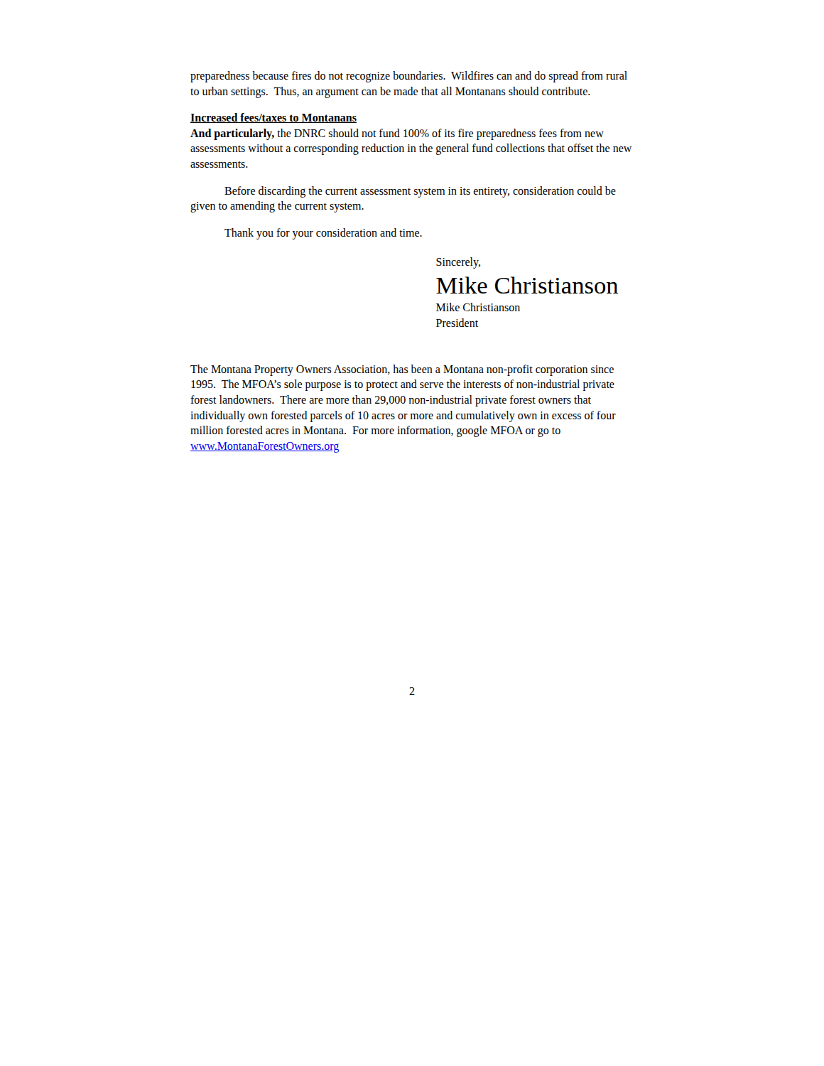preparedness because fires do not recognize boundaries. Wildfires can and do spread from rural to urban settings. Thus, an argument can be made that all Montanans should contribute.
Increased fees/taxes to Montanans
And particularly, the DNRC should not fund 100% of its fire preparedness fees from new assessments without a corresponding reduction in the general fund collections that offset the new assessments.
Before discarding the current assessment system in its entirety, consideration could be given to amending the current system.
Thank you for your consideration and time.
Sincerely,
Mike Christianson
Mike Christianson
President
The Montana Property Owners Association, has been a Montana non-profit corporation since 1995. The MFOA’s sole purpose is to protect and serve the interests of non-industrial private forest landowners. There are more than 29,000 non-industrial private forest owners that individually own forested parcels of 10 acres or more and cumulatively own in excess of four million forested acres in Montana. For more information, google MFOA or go to www.MontanaForestOwners.org
2